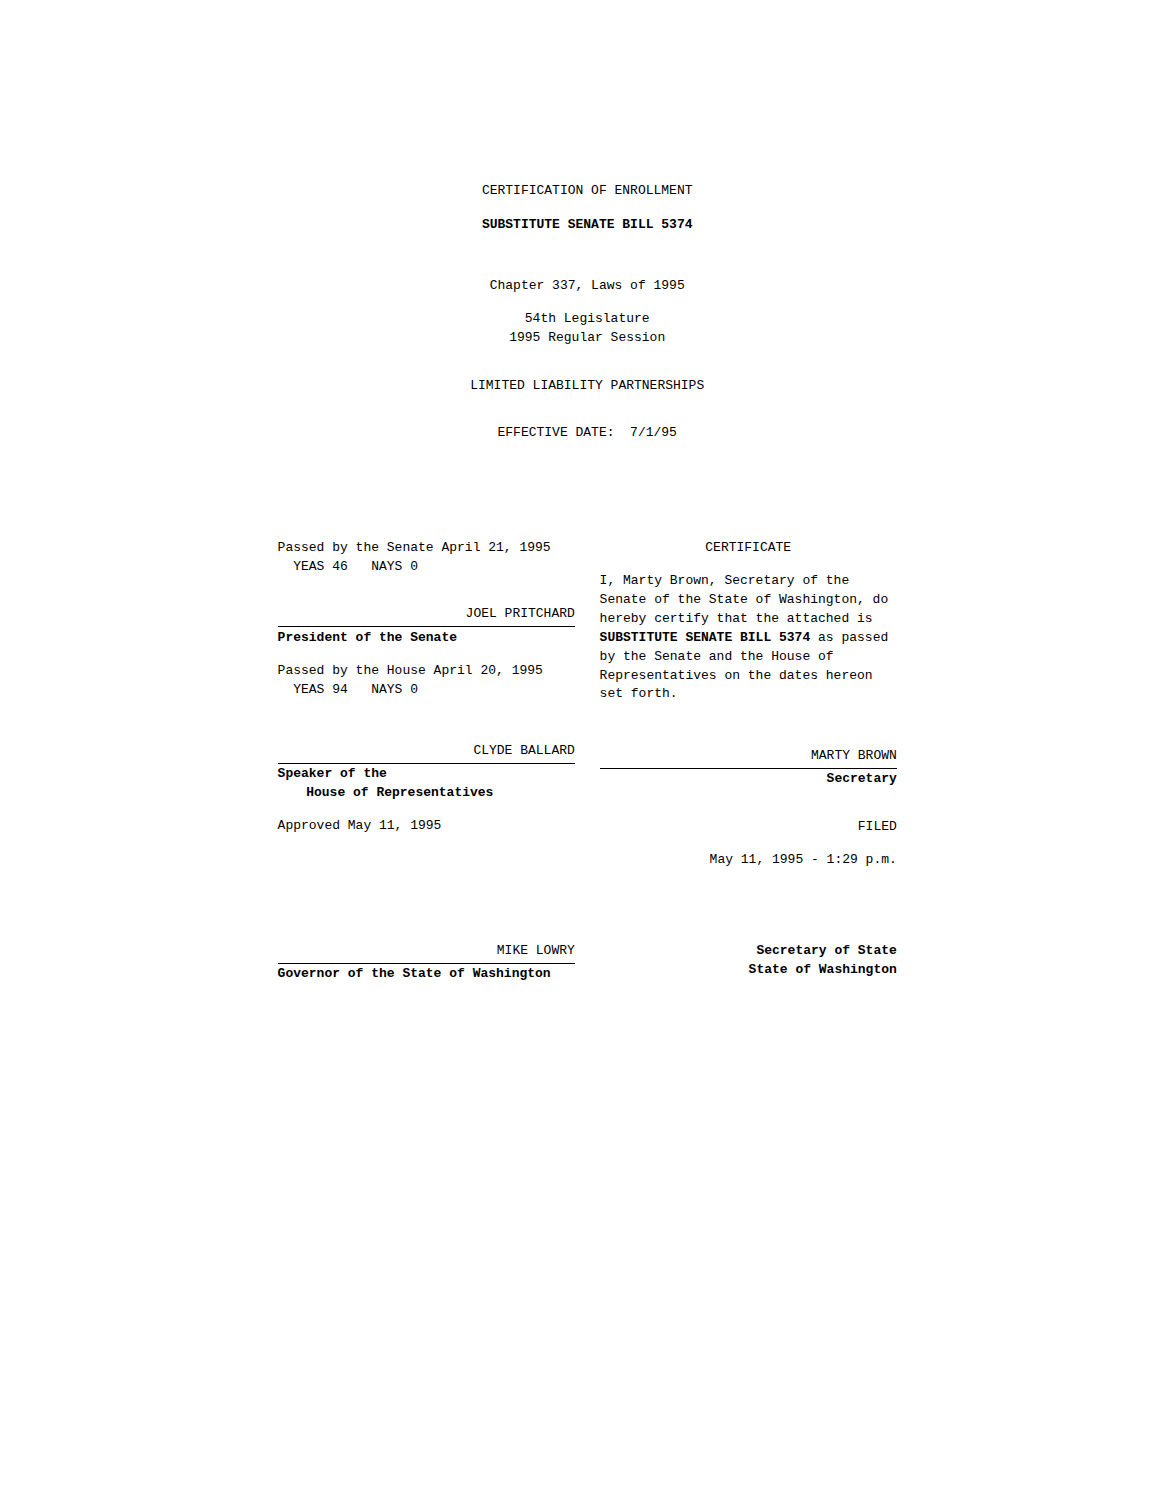CERTIFICATION OF ENROLLMENT
SUBSTITUTE SENATE BILL 5374
Chapter 337, Laws of 1995
54th Legislature
1995 Regular Session
LIMITED LIABILITY PARTNERSHIPS
EFFECTIVE DATE: 7/1/95
| Passed by the Senate April 21, 1995 YEAS 46 NAYS 0 JOEL PRITCHARD President of the Senate Passed by the House April 20, 1995 YEAS 94 NAYS 0 CLYDE BALLARD Speaker of the House of Representatives Approved May 11, 1995 | | CERTIFICATE I, Marty Brown, Secretary of the Senate of the State of Washington, do hereby certify that the attached is SUBSTITUTE SENATE BILL 5374 as passed by the Senate and the House of Representatives on the dates hereon set forth. MARTY BROWN Secretary FILED May 11, 1995 - 1:29 p.m. |
| MIKE LOWRY Governor of the State of Washington | | Secretary of State State of Washington |